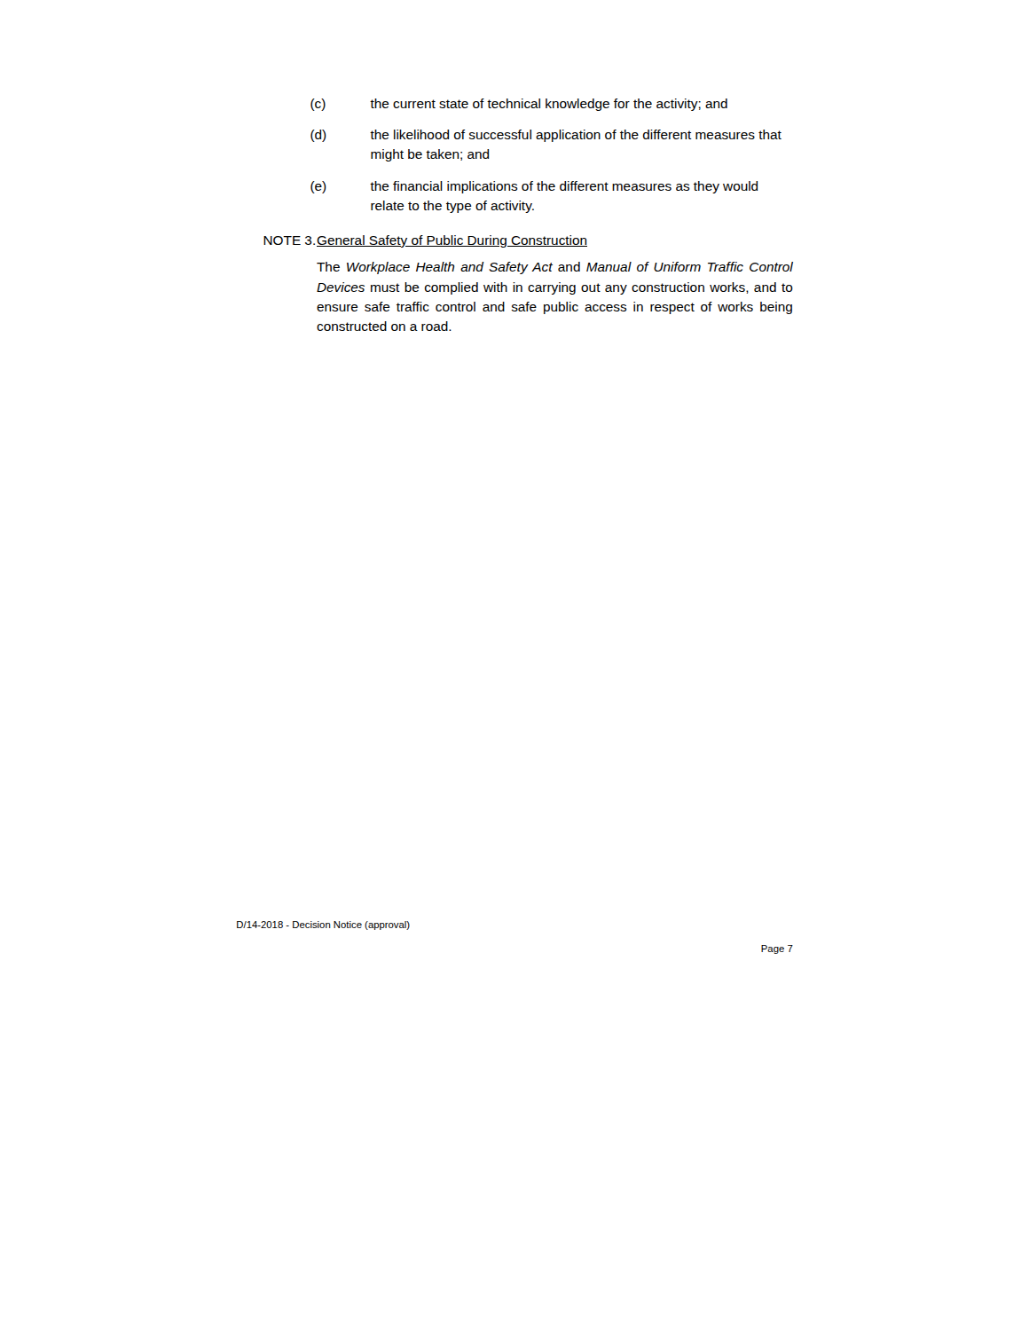(c)
the current state of technical knowledge for the activity; and
(d)
the likelihood of successful application of the different measures that might be taken; and
(e)
the financial implications of the different measures as they would relate to the type of activity.
NOTE 3.
General Safety of Public During Construction
The Workplace Health and Safety Act and Manual of Uniform Traffic Control Devices must be complied with in carrying out any construction works, and to ensure safe traffic control and safe public access in respect of works being constructed on a road.
D/14-2018 - Decision Notice (approval)
Page 7